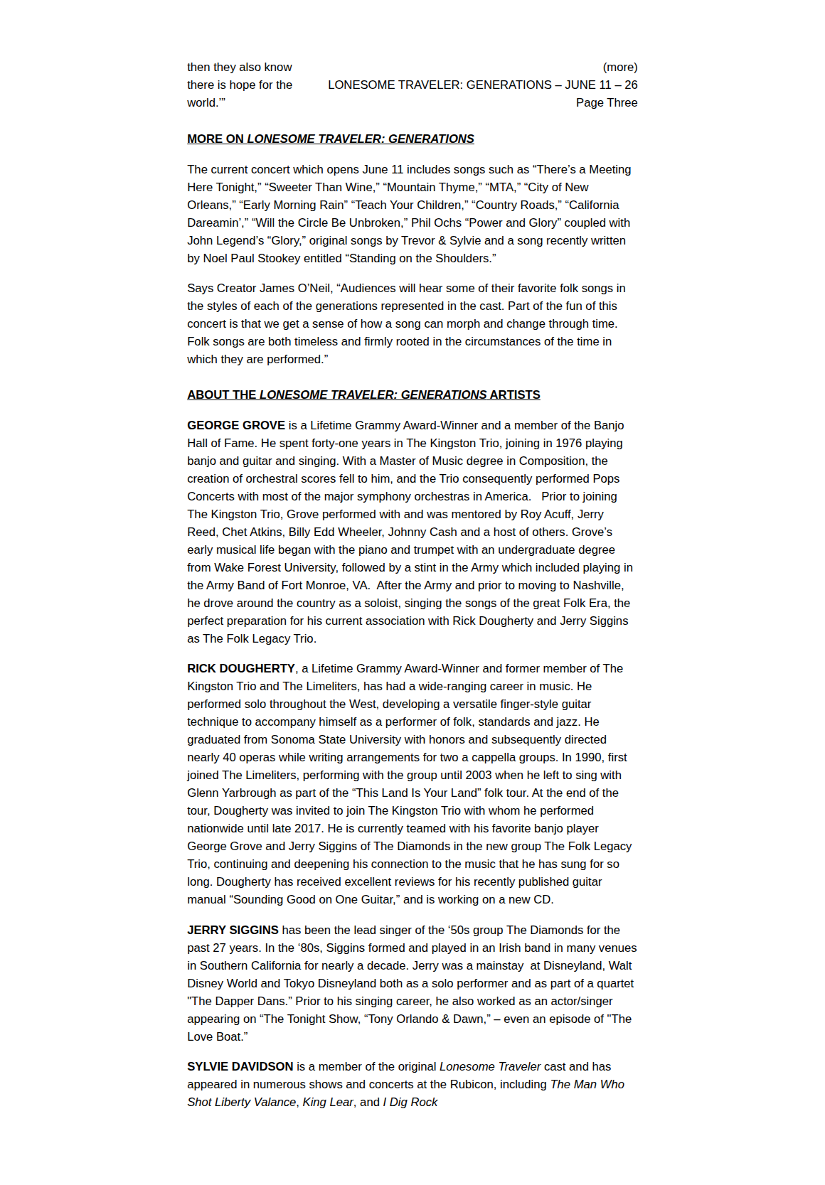then they also know there is hope for the world.’”
(more)
LONESOME TRAVELER: GENERATIONS – JUNE 11 – 26
Page Three
MORE ON LONESOME TRAVELER: GENERATIONS
The current concert which opens June 11 includes songs such as “There’s a Meeting Here Tonight,” “Sweeter Than Wine,” “Mountain Thyme,” “MTA,” “City of New Orleans,” “Early Morning Rain” “Teach Your Children,” “Country Roads,” “California Dareamin’,” “Will the Circle Be Unbroken,” Phil Ochs “Power and Glory” coupled with John Legend’s “Glory,” original songs by Trevor & Sylvie and a song recently written by Noel Paul Stookey entitled “Standing on the Shoulders.”
Says Creator James O’Neil, “Audiences will hear some of their favorite folk songs in the styles of each of the generations represented in the cast. Part of the fun of this concert is that we get a sense of how a song can morph and change through time. Folk songs are both timeless and firmly rooted in the circumstances of the time in which they are performed.”
ABOUT THE LONESOME TRAVELER: GENERATIONS ARTISTS
GEORGE GROVE is a Lifetime Grammy Award-Winner and a member of the Banjo Hall of Fame. He spent forty-one years in The Kingston Trio, joining in 1976 playing banjo and guitar and singing. With a Master of Music degree in Composition, the creation of orchestral scores fell to him, and the Trio consequently performed Pops Concerts with most of the major symphony orchestras in America. Prior to joining The Kingston Trio, Grove performed with and was mentored by Roy Acuff, Jerry Reed, Chet Atkins, Billy Edd Wheeler, Johnny Cash and a host of others. Grove’s early musical life began with the piano and trumpet with an undergraduate degree from Wake Forest University, followed by a stint in the Army which included playing in the Army Band of Fort Monroe, VA. After the Army and prior to moving to Nashville, he drove around the country as a soloist, singing the songs of the great Folk Era, the perfect preparation for his current association with Rick Dougherty and Jerry Siggins as The Folk Legacy Trio.
RICK DOUGHERTY, a Lifetime Grammy Award-Winner and former member of The Kingston Trio and The Limeliters, has had a wide-ranging career in music. He performed solo throughout the West, developing a versatile finger-style guitar technique to accompany himself as a performer of folk, standards and jazz. He graduated from Sonoma State University with honors and subsequently directed nearly 40 operas while writing arrangements for two a cappella groups. In 1990, first joined The Limeliters, performing with the group until 2003 when he left to sing with Glenn Yarbrough as part of the “This Land Is Your Land” folk tour. At the end of the tour, Dougherty was invited to join The Kingston Trio with whom he performed nationwide until late 2017. He is currently teamed with his favorite banjo player George Grove and Jerry Siggins of The Diamonds in the new group The Folk Legacy Trio, continuing and deepening his connection to the music that he has sung for so long. Dougherty has received excellent reviews for his recently published guitar manual “Sounding Good on One Guitar,” and is working on a new CD.
JERRY SIGGINS has been the lead singer of the ‘50s group The Diamonds for the past 27 years. In the ‘80s, Siggins formed and played in an Irish band in many venues in Southern California for nearly a decade. Jerry was a mainstay at Disneyland, Walt Disney World and Tokyo Disneyland both as a solo performer and as part of a quartet "The Dapper Dans.” Prior to his singing career, he also worked as an actor/singer appearing on “The Tonight Show, “Tony Orlando & Dawn,” – even an episode of "The Love Boat.”
SYLVIE DAVIDSON is a member of the original Lonesome Traveler cast and has appeared in numerous shows and concerts at the Rubicon, including The Man Who Shot Liberty Valance, King Lear, and I Dig Rock